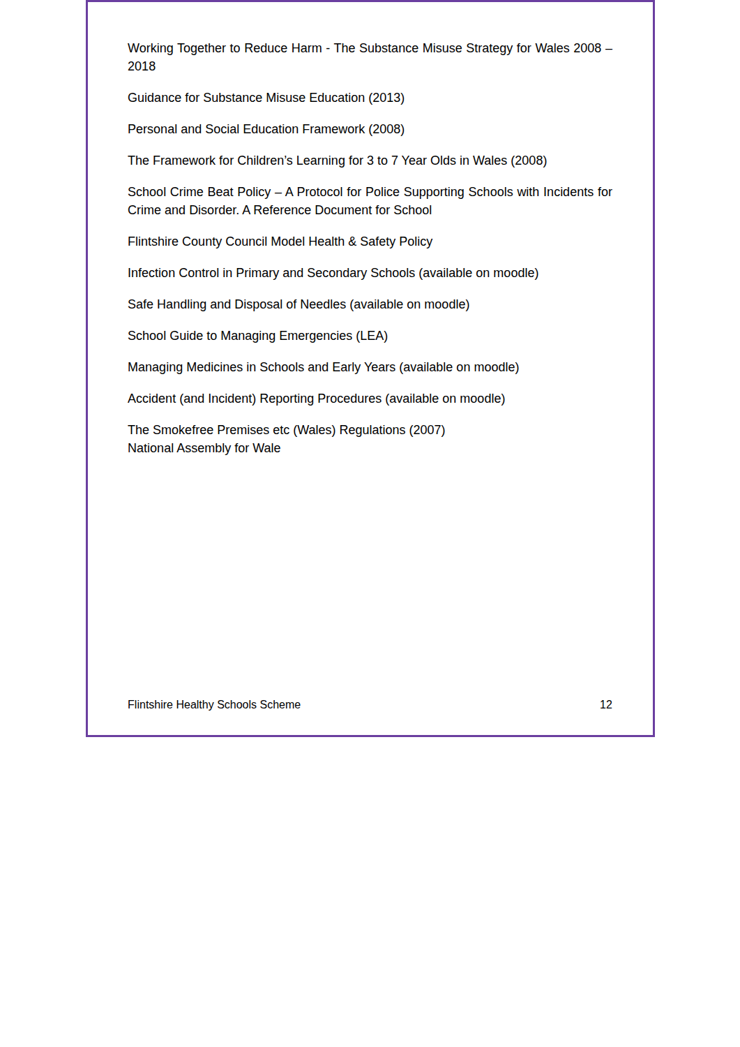Working Together to Reduce Harm - The Substance Misuse Strategy for Wales 2008 – 2018
Guidance for Substance Misuse Education (2013)
Personal and Social Education Framework (2008)
The Framework for Children’s Learning for 3 to 7 Year Olds in Wales (2008)
School Crime Beat Policy – A Protocol for Police Supporting Schools with Incidents for Crime and Disorder. A Reference Document for School
Flintshire County Council Model Health & Safety Policy
Infection Control in Primary and Secondary Schools (available on moodle)
Safe Handling and Disposal of Needles (available on moodle)
School Guide to Managing Emergencies (LEA)
Managing Medicines in Schools and Early Years (available on moodle)
Accident (and Incident) Reporting Procedures (available on moodle)
The Smokefree Premises etc (Wales) Regulations (2007)
National Assembly for Wale
Flintshire Healthy Schools Scheme 12